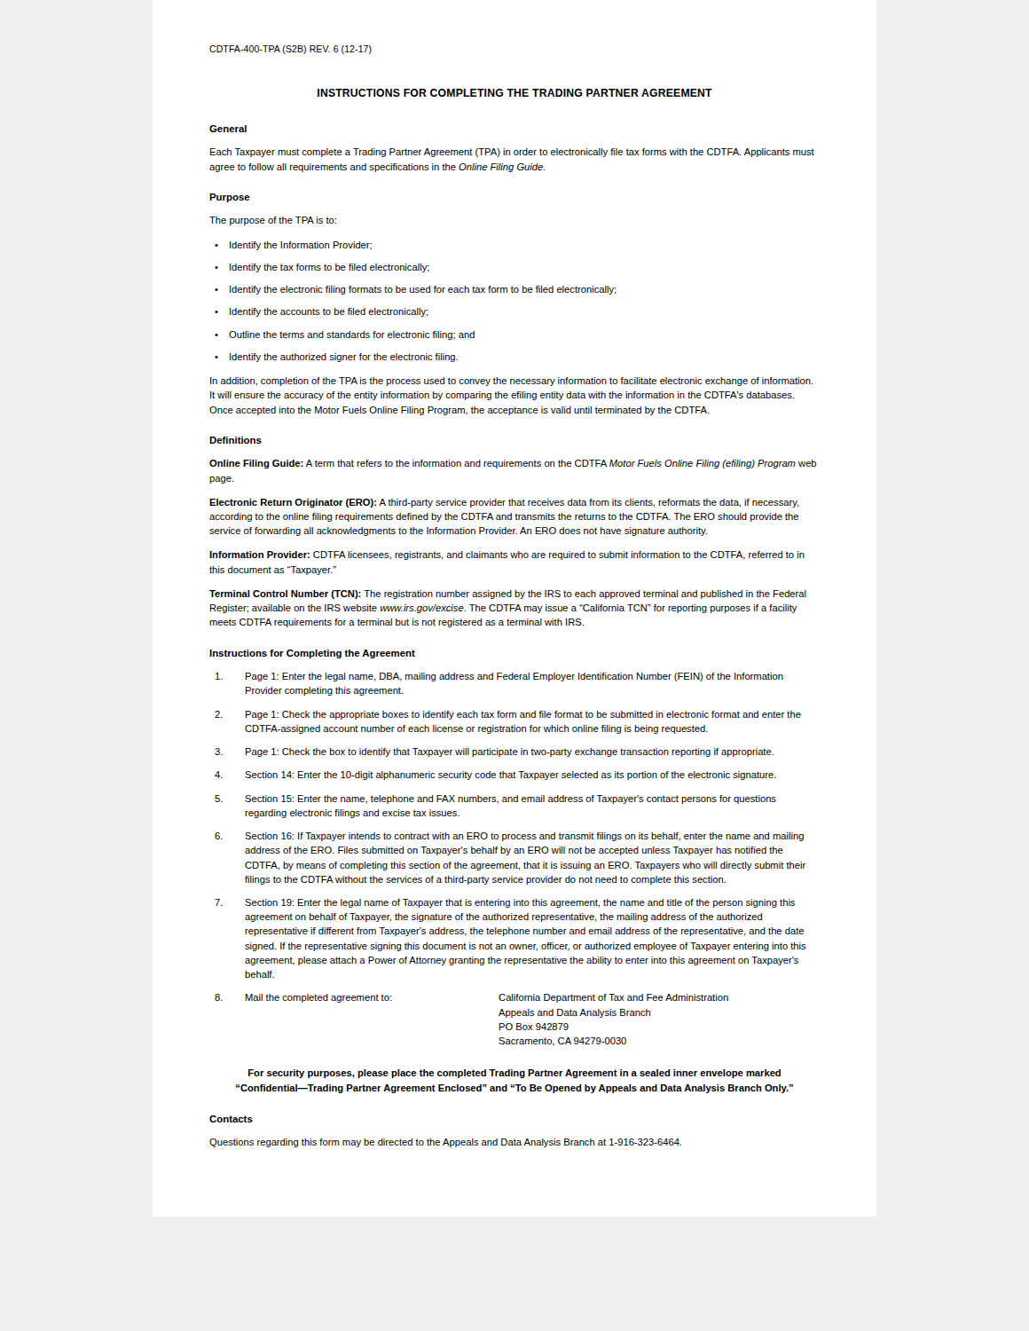CDTFA-400-TPA (S2B) REV. 6 (12-17)
INSTRUCTIONS FOR COMPLETING THE TRADING PARTNER AGREEMENT
General
Each Taxpayer must complete a Trading Partner Agreement (TPA) in order to electronically file tax forms with the CDTFA. Applicants must agree to follow all requirements and specifications in the Online Filing Guide.
Purpose
The purpose of the TPA is to:
Identify the Information Provider;
Identify the tax forms to be filed electronically;
Identify the electronic filing formats to be used for each tax form to be filed electronically;
Identify the accounts to be filed electronically;
Outline the terms and standards for electronic filing; and
Identify the authorized signer for the electronic filing.
In addition, completion of the TPA is the process used to convey the necessary information to facilitate electronic exchange of information. It will ensure the accuracy of the entity information by comparing the efiling entity data with the information in the CDTFA's databases. Once accepted into the Motor Fuels Online Filing Program, the acceptance is valid until terminated by the CDTFA.
Definitions
Online Filing Guide: A term that refers to the information and requirements on the CDTFA Motor Fuels Online Filing (efiling) Program web page.
Electronic Return Originator (ERO): A third-party service provider that receives data from its clients, reformats the data, if necessary, according to the online filing requirements defined by the CDTFA and transmits the returns to the CDTFA. The ERO should provide the service of forwarding all acknowledgments to the Information Provider. An ERO does not have signature authority.
Information Provider: CDTFA licensees, registrants, and claimants who are required to submit information to the CDTFA, referred to in this document as “Taxpayer.”
Terminal Control Number (TCN): The registration number assigned by the IRS to each approved terminal and published in the Federal Register; available on the IRS website www.irs.gov/excise. The CDTFA may issue a “California TCN” for reporting purposes if a facility meets CDTFA requirements for a terminal but is not registered as a terminal with IRS.
Instructions for Completing the Agreement
Page 1: Enter the legal name, DBA, mailing address and Federal Employer Identification Number (FEIN) of the Information Provider completing this agreement.
Page 1: Check the appropriate boxes to identify each tax form and file format to be submitted in electronic format and enter the CDTFA-assigned account number of each license or registration for which online filing is being requested.
Page 1: Check the box to identify that Taxpayer will participate in two-party exchange transaction reporting if appropriate.
Section 14: Enter the 10-digit alphanumeric security code that Taxpayer selected as its portion of the electronic signature.
Section 15: Enter the name, telephone and FAX numbers, and email address of Taxpayer's contact persons for questions regarding electronic filings and excise tax issues.
Section 16: If Taxpayer intends to contract with an ERO to process and transmit filings on its behalf, enter the name and mailing address of the ERO. Files submitted on Taxpayer's behalf by an ERO will not be accepted unless Taxpayer has notified the CDTFA, by means of completing this section of the agreement, that it is issuing an ERO. Taxpayers who will directly submit their filings to the CDTFA without the services of a third-party service provider do not need to complete this section.
Section 19: Enter the legal name of Taxpayer that is entering into this agreement, the name and title of the person signing this agreement on behalf of Taxpayer, the signature of the authorized representative, the mailing address of the authorized representative if different from Taxpayer's address, the telephone number and email address of the representative, and the date signed. If the representative signing this document is not an owner, officer, or authorized employee of Taxpayer entering into this agreement, please attach a Power of Attorney granting the representative the ability to enter into this agreement on Taxpayer's behalf.
Mail the completed agreement to: California Department of Tax and Fee Administration Appeals and Data Analysis Branch PO Box 942879 Sacramento, CA 94279-0030
For security purposes, please place the completed Trading Partner Agreement in a sealed inner envelope marked
“Confidential—Trading Partner Agreement Enclosed” and “To Be Opened by Appeals and Data Analysis Branch Only.”
Contacts
Questions regarding this form may be directed to the Appeals and Data Analysis Branch at 1-916-323-6464.